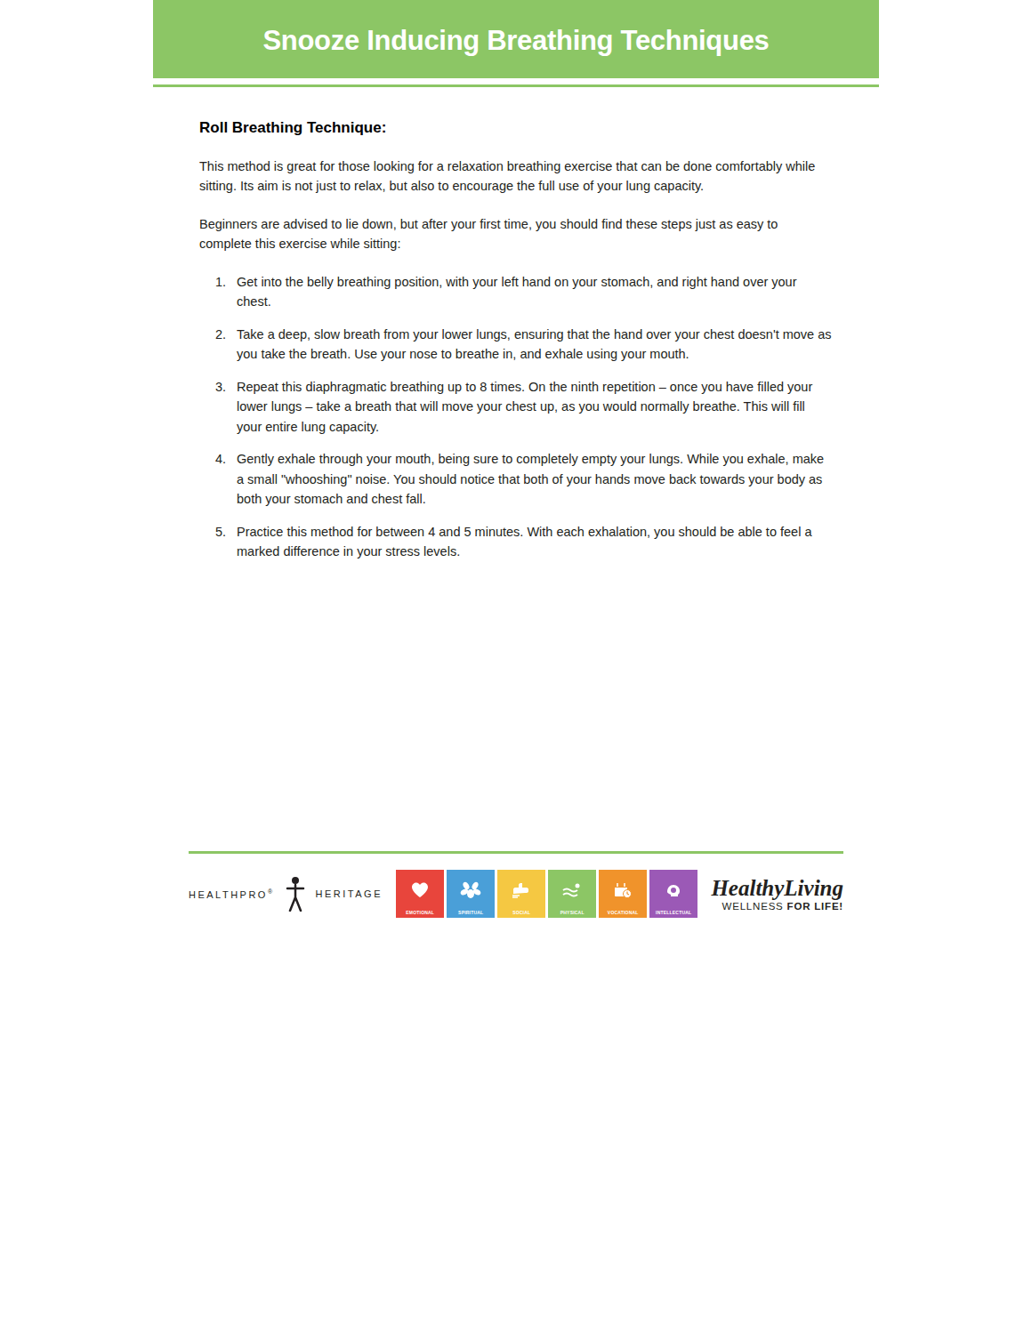Snooze Inducing Breathing Techniques
Roll Breathing Technique:
This method is great for those looking for a relaxation breathing exercise that can be done comfortably while sitting. Its aim is not just to relax, but also to encourage the full use of your lung capacity.
Beginners are advised to lie down, but after your first time, you should find these steps just as easy to complete this exercise while sitting:
Get into the belly breathing position, with your left hand on your stomach, and right hand over your chest.
Take a deep, slow breath from your lower lungs, ensuring that the hand over your chest doesn't move as you take the breath. Use your nose to breathe in, and exhale using your mouth.
Repeat this diaphragmatic breathing up to 8 times. On the ninth repetition – once you have filled your lower lungs – take a breath that will move your chest up, as you would normally breathe. This will fill your entire lung capacity.
Gently exhale through your mouth, being sure to completely empty your lungs. While you exhale, make a small "whooshing" noise. You should notice that both of your hands move back towards your body as both your stomach and chest fall.
Practice this method for between 4 and 5 minutes. With each exhalation, you should be able to feel a marked difference in your stress levels.
HEALTHPRO®
HERITAGE
EMOTIONAL
SPIRITUAL
SOCIAL
PHYSICAL
VOCATIONAL
INTELLECTUAL
HealthyLiving
WELLNESS FOR LIFE!